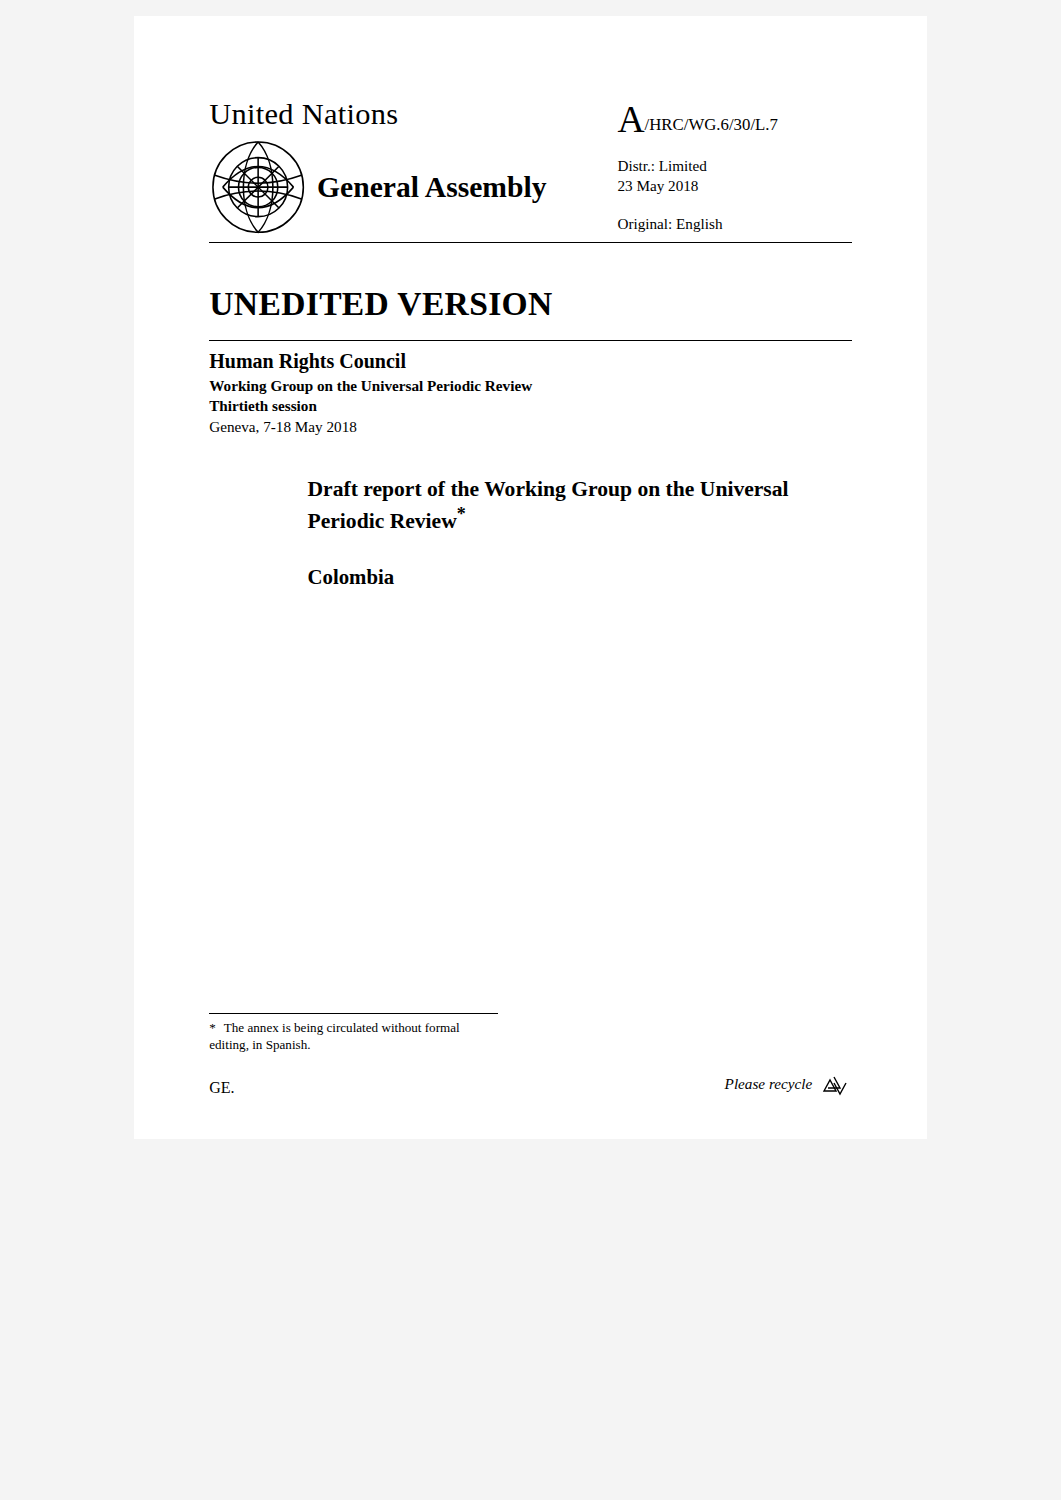United Nations
General Assembly
A/HRC/WG.6/30/L.7
Distr.: Limited
23 May 2018
Original: English
UNEDITED VERSION
Human Rights Council
Working Group on the Universal Periodic Review
Thirtieth session
Geneva, 7-18 May 2018
Draft report of the Working Group on the Universal Periodic Review*
Colombia
*The annex is being circulated without formal editing, in Spanish.
GE. Please recycle